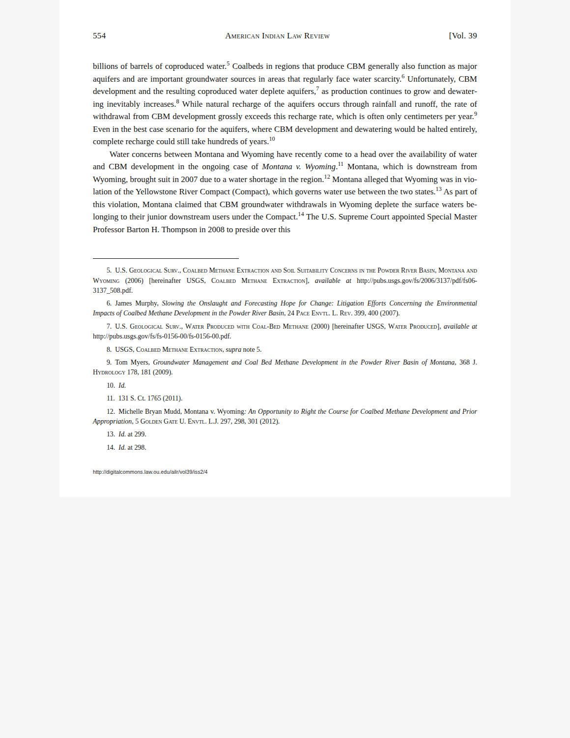554 American Indian Law Review [Vol. 39
billions of barrels of coproduced water.5 Coalbeds in regions that produce CBM generally also function as major aquifers and are important groundwater sources in areas that regularly face water scarcity.6 Unfortunately, CBM development and the resulting coproduced water deplete aquifers,7 as production continues to grow and dewatering inevitably increases.8 While natural recharge of the aquifers occurs through rainfall and runoff, the rate of withdrawal from CBM development grossly exceeds this recharge rate, which is often only centimeters per year.9 Even in the best case scenario for the aquifers, where CBM development and dewatering would be halted entirely, complete recharge could still take hundreds of years.10
Water concerns between Montana and Wyoming have recently come to a head over the availability of water and CBM development in the ongoing case of Montana v. Wyoming.11 Montana, which is downstream from Wyoming, brought suit in 2007 due to a water shortage in the region.12 Montana alleged that Wyoming was in violation of the Yellowstone River Compact (Compact), which governs water use between the two states.13 As part of this violation, Montana claimed that CBM groundwater withdrawals in Wyoming deplete the surface waters belonging to their junior downstream users under the Compact.14 The U.S. Supreme Court appointed Special Master Professor Barton H. Thompson in 2008 to preside over this
U.S. Geological Surv., Coalbed Methane Extraction and Soil Suitability Concerns in the Powder River Basin, Montana and Wyoming (2006) [hereinafter USGS, Coalbed Methane Extraction], available at http://pubs.usgs.gov/fs/2006/3137/pdf/fs06-3137_508.pdf.
James Murphy, Slowing the Onslaught and Forecasting Hope for Change: Litigation Efforts Concerning the Environmental Impacts of Coalbed Methane Development in the Powder River Basin, 24 Pace Envtl. L. Rev. 399, 400 (2007).
U.S. Geological Surv., Water Produced with Coal-Bed Methane (2000) [hereinafter USGS, Water Produced], available at http://pubs.usgs.gov/fs/fs-0156-00/fs-0156-00.pdf.
USGS, Coalbed Methane Extraction, supra note 5.
Tom Myers, Groundwater Management and Coal Bed Methane Development in the Powder River Basin of Montana, 368 J. Hydrology 178, 181 (2009).
Id.
131 S. Ct. 1765 (2011).
Michelle Bryan Mudd, Montana v. Wyoming: An Opportunity to Right the Course for Coalbed Methane Development and Prior Appropriation, 5 Golden Gate U. Envtl. L.J. 297, 298, 301 (2012).
Id. at 299.
Id. at 298.
http://digitalcommons.law.ou.edu/ailr/vol39/iss2/4